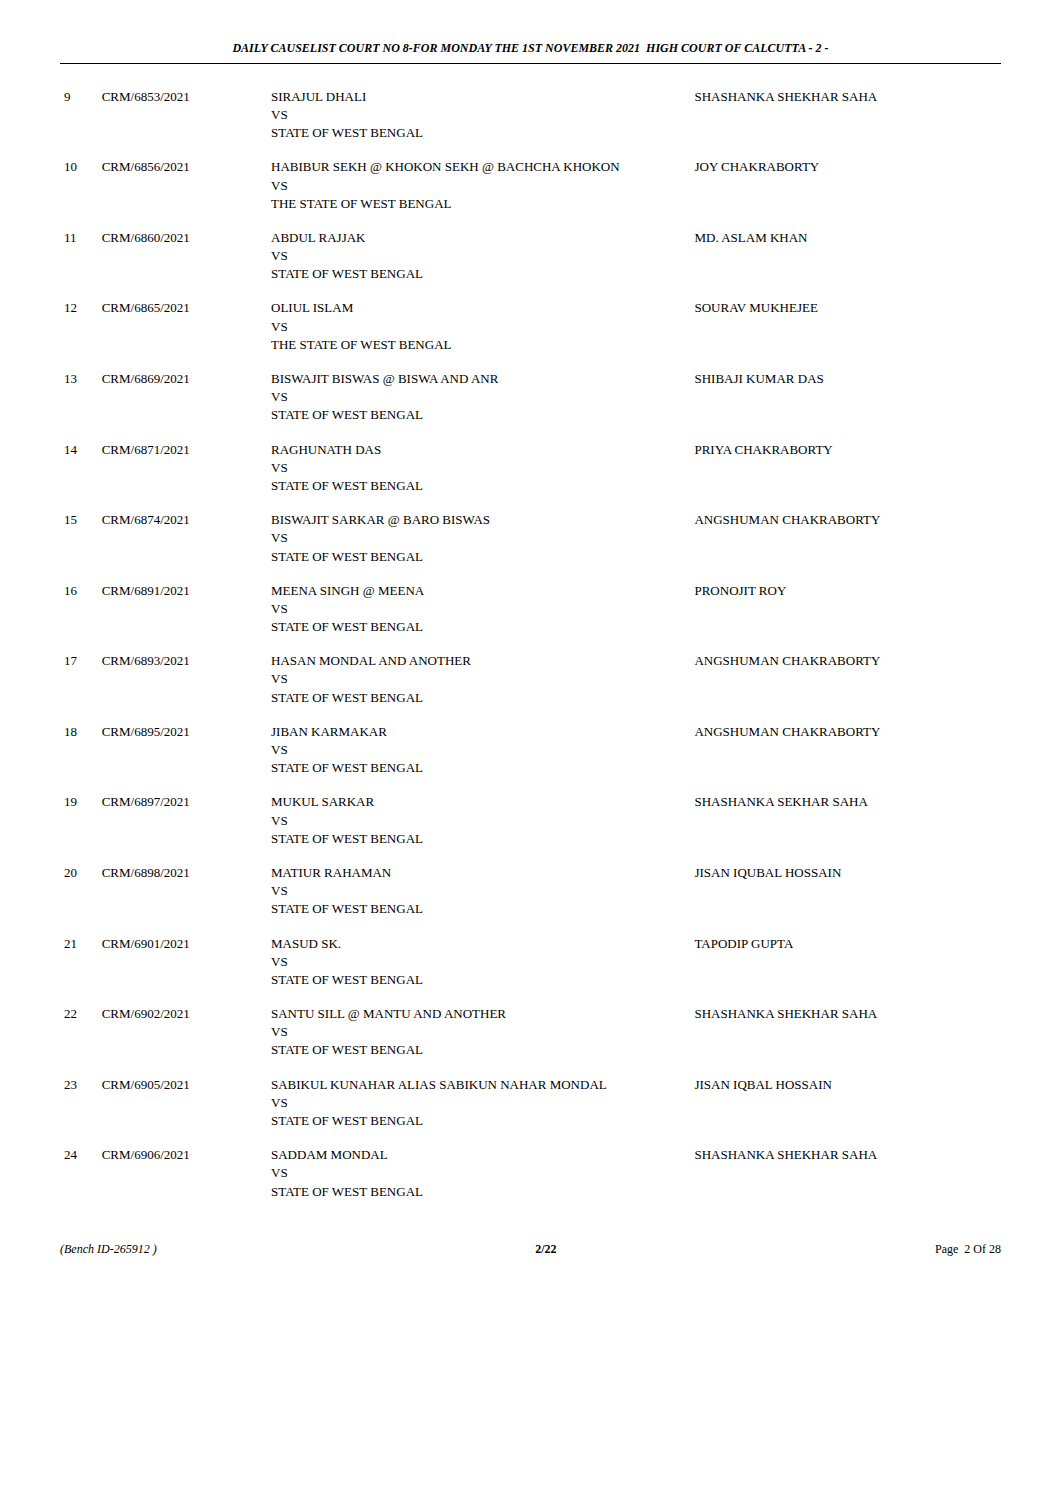DAILY CAUSELIST COURT NO 8-FOR MONDAY THE 1ST NOVEMBER 2021 HIGH COURT OF CALCUTTA - 2 -
| 9 | CRM/6853/2021 | SIRAJUL DHALI VS STATE OF WEST BENGAL | SHASHANKA SHEKHAR SAHA |
| 10 | CRM/6856/2021 | HABIBUR SEKH @ KHOKON SEKH @ BACHCHA KHOKON VS THE STATE OF WEST BENGAL | JOY CHAKRABORTY |
| 11 | CRM/6860/2021 | ABDUL RAJJAK VS STATE OF WEST BENGAL | MD. ASLAM KHAN |
| 12 | CRM/6865/2021 | OLIUL ISLAM VS THE STATE OF WEST BENGAL | SOURAV MUKHEJEE |
| 13 | CRM/6869/2021 | BISWAJIT BISWAS @ BISWA AND ANR VS STATE OF WEST BENGAL | SHIBAJI KUMAR DAS |
| 14 | CRM/6871/2021 | RAGHUNATH DAS VS STATE OF WEST BENGAL | PRIYA CHAKRABORTY |
| 15 | CRM/6874/2021 | BISWAJIT SARKAR @ BARO BISWAS VS STATE OF WEST BENGAL | ANGSHUMAN CHAKRABORTY |
| 16 | CRM/6891/2021 | MEENA SINGH @ MEENA VS STATE OF WEST BENGAL | PRONOJIT ROY |
| 17 | CRM/6893/2021 | HASAN MONDAL AND ANOTHER VS STATE OF WEST BENGAL | ANGSHUMAN CHAKRABORTY |
| 18 | CRM/6895/2021 | JIBAN KARMAKAR VS STATE OF WEST BENGAL | ANGSHUMAN CHAKRABORTY |
| 19 | CRM/6897/2021 | MUKUL SARKAR VS STATE OF WEST BENGAL | SHASHANKA SEKHAR SAHA |
| 20 | CRM/6898/2021 | MATIUR RAHAMAN VS STATE OF WEST BENGAL | JISAN IQUBAL HOSSAIN |
| 21 | CRM/6901/2021 | MASUD SK. VS STATE OF WEST BENGAL | TAPODIP GUPTA |
| 22 | CRM/6902/2021 | SANTU SILL @ MANTU AND ANOTHER VS STATE OF WEST BENGAL | SHASHANKA SHEKHAR SAHA |
| 23 | CRM/6905/2021 | SABIKUL KUNAHAR ALIAS SABIKUN NAHAR MONDAL VS STATE OF WEST BENGAL | JISAN IQBAL HOSSAIN |
| 24 | CRM/6906/2021 | SADDAM MONDAL VS STATE OF WEST BENGAL | SHASHANKA SHEKHAR SAHA |
(Bench ID-265912 )
2/22
Page 2 Of 28